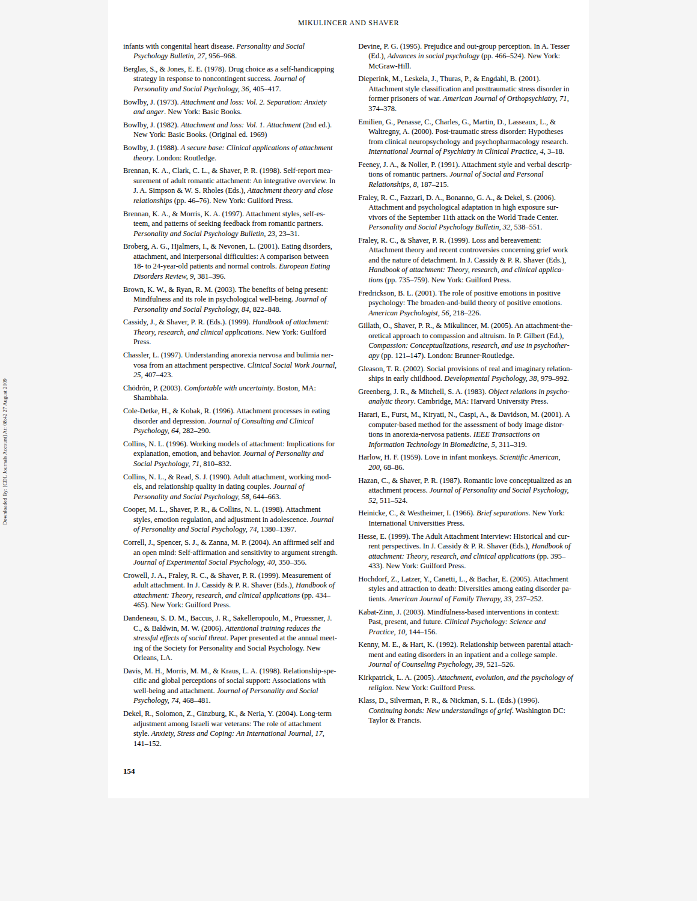Downloaded By: [CDL Journals Account] At: 08:42 27 August 2009
MIKULINCER AND SHAVER
infants with congenital heart disease. Personality and Social Psychology Bulletin, 27, 956–968.
Berglas, S., & Jones, E. E. (1978). Drug choice as a self-handicapping strategy in response to noncontingent success. Journal of Personality and Social Psychology, 36, 405–417.
Bowlby, J. (1973). Attachment and loss: Vol. 2. Separation: Anxiety and anger. New York: Basic Books.
Bowlby, J. (1982). Attachment and loss: Vol. 1. Attachment (2nd ed.). New York: Basic Books. (Original ed. 1969)
Bowlby, J. (1988). A secure base: Clinical applications of attachment theory. London: Routledge.
Brennan, K. A., Clark, C. L., & Shaver, P. R. (1998). Self-report measurement of adult romantic attachment: An integrative overview. In J. A. Simpson & W. S. Rholes (Eds.), Attachment theory and close relationships (pp. 46–76). New York: Guilford Press.
Brennan, K. A., & Morris, K. A. (1997). Attachment styles, self-esteem, and patterns of seeking feedback from romantic partners. Personality and Social Psychology Bulletin, 23, 23–31.
Broberg, A. G., Hjalmers, I., & Nevonen, L. (2001). Eating disorders, attachment, and interpersonal difficulties: A comparison between 18- to 24-year-old patients and normal controls. European Eating Disorders Review, 9, 381–396.
Brown, K. W., & Ryan, R. M. (2003). The benefits of being present: Mindfulness and its role in psychological well-being. Journal of Personality and Social Psychology, 84, 822–848.
Cassidy, J., & Shaver, P. R. (Eds.). (1999). Handbook of attachment: Theory, research, and clinical applications. New York: Guilford Press.
Chassler, L. (1997). Understanding anorexia nervosa and bulimia nervosa from an attachment perspective. Clinical Social Work Journal, 25, 407–423.
Chödrön, P. (2003). Comfortable with uncertainty. Boston, MA: Shambhala.
Cole-Detke, H., & Kobak, R. (1996). Attachment processes in eating disorder and depression. Journal of Consulting and Clinical Psychology, 64, 282–290.
Collins, N. L. (1996). Working models of attachment: Implications for explanation, emotion, and behavior. Journal of Personality and Social Psychology, 71, 810–832.
Collins, N. L., & Read, S. J. (1990). Adult attachment, working models, and relationship quality in dating couples. Journal of Personality and Social Psychology, 58, 644–663.
Cooper, M. L., Shaver, P. R., & Collins, N. L. (1998). Attachment styles, emotion regulation, and adjustment in adolescence. Journal of Personality and Social Psychology, 74, 1380–1397.
Correll, J., Spencer, S. J., & Zanna, M. P. (2004). An affirmed self and an open mind: Self-affirmation and sensitivity to argument strength. Journal of Experimental Social Psychology, 40, 350–356.
Crowell, J. A., Fraley, R. C., & Shaver, P. R. (1999). Measurement of adult attachment. In J. Cassidy & P. R. Shaver (Eds.), Handbook of attachment: Theory, research, and clinical applications (pp. 434–465). New York: Guilford Press.
Dandeneau, S. D. M., Baccus, J. R., Sakelleropoulo, M., Pruessner, J. C., & Baldwin, M. W. (2006). Attentional training reduces the stressful effects of social threat. Paper presented at the annual meeting of the Society for Personality and Social Psychology. New Orleans, LA.
Davis, M. H., Morris, M. M., & Kraus, L. A. (1998). Relationship-specific and global perceptions of social support: Associations with well-being and attachment. Journal of Personality and Social Psychology, 74, 468–481.
Dekel, R., Solomon, Z., Ginzburg, K., & Neria, Y. (2004). Long-term adjustment among Israeli war veterans: The role of attachment style. Anxiety, Stress and Coping: An International Journal, 17, 141–152.
Devine, P. G. (1995). Prejudice and out-group perception. In A. Tesser (Ed.), Advances in social psychology (pp. 466–524). New York: McGraw-Hill.
Dieperink, M., Leskela, J., Thuras, P., & Engdahl, B. (2001). Attachment style classification and posttraumatic stress disorder in former prisoners of war. American Journal of Orthopsychiatry, 71, 374–378.
Emilien, G., Penasse, C., Charles, G., Martin, D., Lasseaux, L., & Waltregny, A. (2000). Post-traumatic stress disorder: Hypotheses from clinical neuropsychology and psychopharmacology research. International Journal of Psychiatry in Clinical Practice, 4, 3–18.
Feeney, J. A., & Noller, P. (1991). Attachment style and verbal descriptions of romantic partners. Journal of Social and Personal Relationships, 8, 187–215.
Fraley, R. C., Fazzari, D. A., Bonanno, G. A., & Dekel, S. (2006). Attachment and psychological adaptation in high exposure survivors of the September 11th attack on the World Trade Center. Personality and Social Psychology Bulletin, 32, 538–551.
Fraley, R. C., & Shaver, P. R. (1999). Loss and bereavement: Attachment theory and recent controversies concerning grief work and the nature of detachment. In J. Cassidy & P. R. Shaver (Eds.), Handbook of attachment: Theory, research, and clinical applications (pp. 735–759). New York: Guilford Press.
Fredrickson, B. L. (2001). The role of positive emotions in positive psychology: The broaden-and-build theory of positive emotions. American Psychologist, 56, 218–226.
Gillath, O., Shaver, P. R., & Mikulincer, M. (2005). An attachment-theoretical approach to compassion and altruism. In P. Gilbert (Ed.), Compassion: Conceptualizations, research, and use in psychotherapy (pp. 121–147). London: Brunner-Routledge.
Gleason, T. R. (2002). Social provisions of real and imaginary relationships in early childhood. Developmental Psychology, 38, 979–992.
Greenberg, J. R., & Mitchell, S. A. (1983). Object relations in psychoanalytic theory. Cambridge, MA: Harvard University Press.
Harari, E., Furst, M., Kiryati, N., Caspi, A., & Davidson, M. (2001). A computer-based method for the assessment of body image distortions in anorexia-nervosa patients. IEEE Transactions on Information Technology in Biomedicine, 5, 311–319.
Harlow, H. F. (1959). Love in infant monkeys. Scientific American, 200, 68–86.
Hazan, C., & Shaver, P. R. (1987). Romantic love conceptualized as an attachment process. Journal of Personality and Social Psychology, 52, 511–524.
Heinicke, C., & Westheimer, I. (1966). Brief separations. New York: International Universities Press.
Hesse, E. (1999). The Adult Attachment Interview: Historical and current perspectives. In J. Cassidy & P. R. Shaver (Eds.), Handbook of attachment: Theory, research, and clinical applications (pp. 395–433). New York: Guilford Press.
Hochdorf, Z., Latzer, Y., Canetti, L., & Bachar, E. (2005). Attachment styles and attraction to death: Diversities among eating disorder patients. American Journal of Family Therapy, 33, 237–252.
Kabat-Zinn, J. (2003). Mindfulness-based interventions in context: Past, present, and future. Clinical Psychology: Science and Practice, 10, 144–156.
Kenny, M. E., & Hart, K. (1992). Relationship between parental attachment and eating disorders in an inpatient and a college sample. Journal of Counseling Psychology, 39, 521–526.
Kirkpatrick, L. A. (2005). Attachment, evolution, and the psychology of religion. New York: Guilford Press.
Klass, D., Silverman, P. R., & Nickman, S. L. (Eds.) (1996). Continuing bonds: New understandings of grief. Washington DC: Taylor & Francis.
154